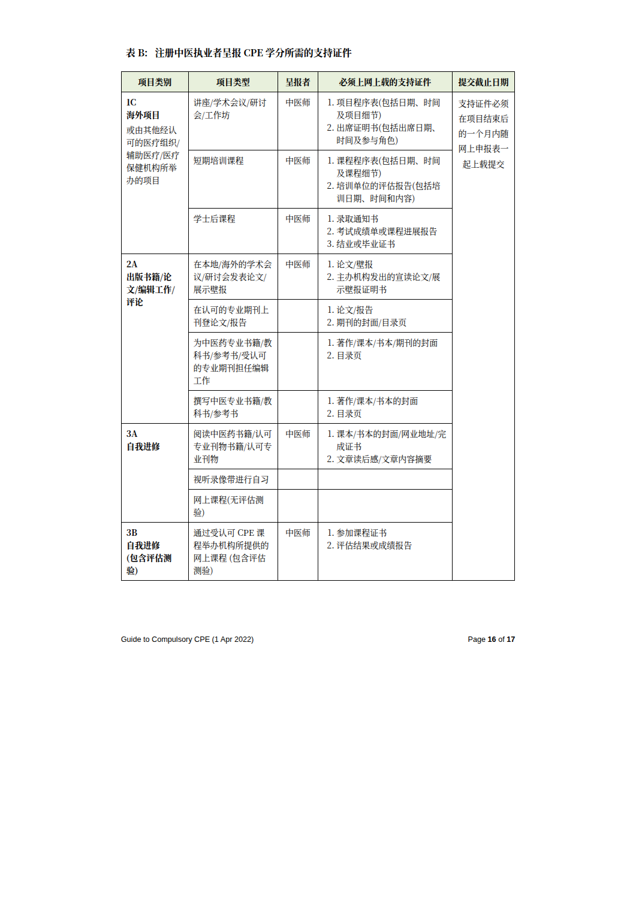表 B: 注册中医执业者呈报 CPE 学分所需的支持证件
| 项目类别 | 项目类型 | 呈报者 | 必须上网上载的支持证件 | 提交截止日期 |
| --- | --- | --- | --- | --- |
| 1C 海外项目 或由其他经认可的医疗组织/辅助医疗/医疗保健机构所举办的项目 | 讲座/学术会议/研讨会/工作坊 | 中医师 | 项目程序表(包括日期、时间及项目细节) 出席证明书(包括出席日期、时间及参与角色) | 支持证件必须在项目结束后的一个月内随网上申报表一起上载提交 |
| 短期培训课程 | 中医师 | 课程程序表(包括日期、时间及课程细节) 培训单位的评估报告(包括培训日期、时间和内容) |
| 学士后课程 | 中医师 | 录取通知书 考试成绩单或课程进展报告 结业或毕业证书 |
| 2A 出版书籍/论文/编辑工作/评论 | 在本地/海外的学术会议/研讨会发表论文/展示壁报 | 中医师 | 论文/壁报 主办机构发出的宣读论文/展示壁报证明书 |
| 在认可的专业期刊上刊登论文/报告 | | 论文/报告 期刊的封面/目录页 |
| 为中医药专业书籍/教科书/参考书/受认可的专业期刊担任编辑工作 | | 著作/课本/书本/期刊的封面 目录页 |
| 撰写中医专业书籍/教科书/参考书 | | 著作/课本/书本的封面 目录页 |
| 3A 自我进修 | 阅读中医药书籍/认可专业刊物书籍/认可专业刊物 | 中医师 | 课本/书本的封面/网业地址/完成证书 文章读后感/文章内容摘要 |
| 视听录像带进行自习 | | |
| 网上课程(无评估测验) | | |
| 3B 自我进修 (包含评估测验) | 通过受认可 CPE 课程举办机构所提供的网上课程 (包含评估测验) | 中医师 | 参加课程证书 评估结果或成绩报告 |
Guide to Compulsory CPE (1 Apr 2022)
Page 16 of 17